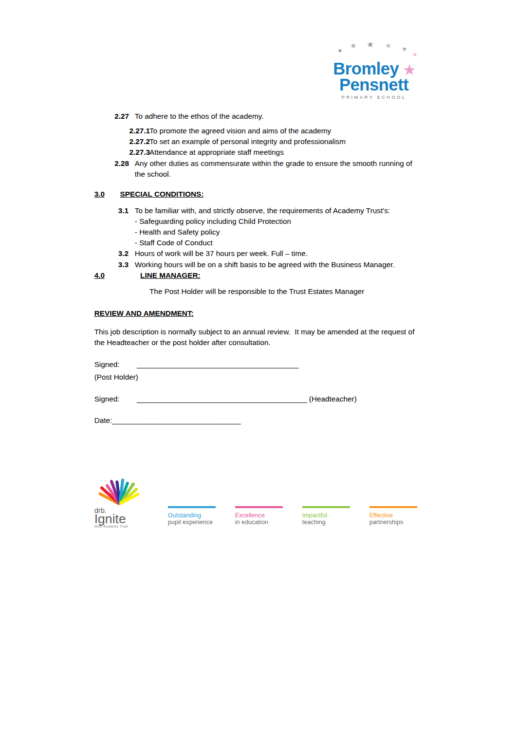★ ★ ★ ★ ★ ★
Bromley ★
Pensnett
PRIMARY SCHOOL
2.27
To adhere to the ethos of the academy.
2.27.1
To promote the agreed vision and aims of the academy
2.27.2
To set an example of personal integrity and professionalism
2.27.3
Attendance at appropriate staff meetings
2.28
Any other duties as commensurate within the grade to ensure the smooth running of the school.
3.0 SPECIAL CONDITIONS:
3.1
To be familiar with, and strictly observe, the requirements of Academy Trust's:
- Safeguarding policy including Child Protection
- Health and Safety policy
- Staff Code of Conduct
3.2
Hours of work will be 37 hours per week. Full – time.
3.3
Working hours will be on a shift basis to be agreed with the Business Manager.
4.0 LINE MANAGER:
The Post Holder will be responsible to the Trust Estates Manager
REVIEW AND AMENDMENT:
This job description is normally subject to an annual review. It may be amended at the request of the Headteacher or the post holder after consultation.
Signed: _______________________________________
(Post Holder)
Signed: _________________________________________ (Headteacher)
Date:_______________________________
drb. Ignite Multi Academy Trust
Outstanding
pupil experience
Excellence
in education
Impactful
teaching
Effective
partnerships